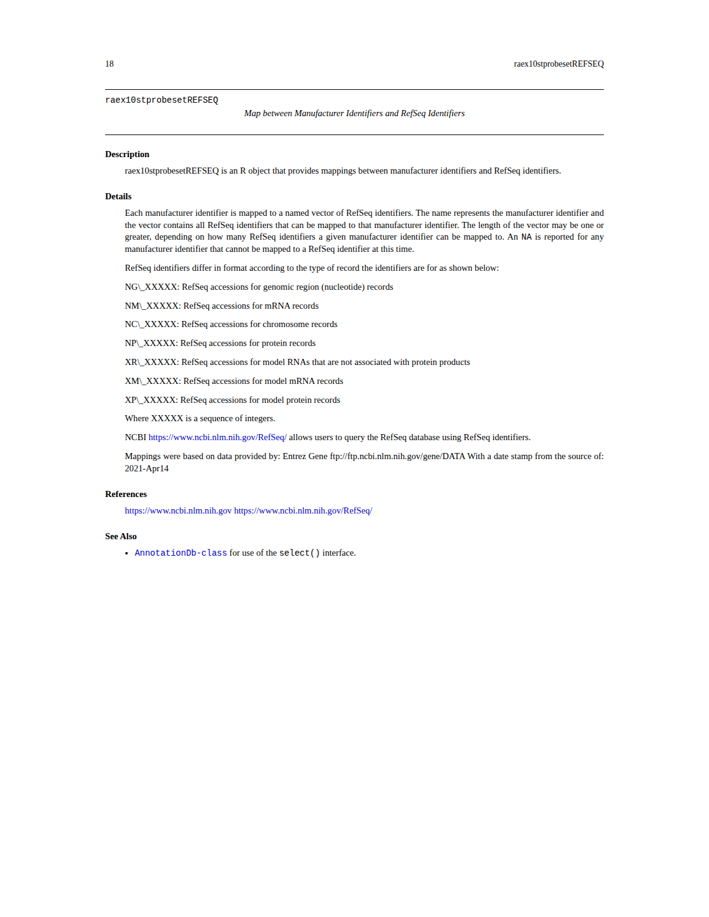18 raex10stprobesetREFSEQ
raex10stprobesetREFSEQ
Map between Manufacturer Identifiers and RefSeq Identifiers
Description
raex10stprobesetREFSEQ is an R object that provides mappings between manufacturer identifiers and RefSeq identifiers.
Details
Each manufacturer identifier is mapped to a named vector of RefSeq identifiers. The name represents the manufacturer identifier and the vector contains all RefSeq identifiers that can be mapped to that manufacturer identifier. The length of the vector may be one or greater, depending on how many RefSeq identifiers a given manufacturer identifier can be mapped to. An NA is reported for any manufacturer identifier that cannot be mapped to a RefSeq identifier at this time.
RefSeq identifiers differ in format according to the type of record the identifiers are for as shown below:
NG\_XXXXX: RefSeq accessions for genomic region (nucleotide) records
NM\_XXXXX: RefSeq accessions for mRNA records
NC\_XXXXX: RefSeq accessions for chromosome records
NP\_XXXXX: RefSeq accessions for protein records
XR\_XXXXX: RefSeq accessions for model RNAs that are not associated with protein products
XM\_XXXXX: RefSeq accessions for model mRNA records
XP\_XXXXX: RefSeq accessions for model protein records
Where XXXXX is a sequence of integers.
NCBI https://www.ncbi.nlm.nih.gov/RefSeq/ allows users to query the RefSeq database using RefSeq identifiers.
Mappings were based on data provided by: Entrez Gene ftp://ftp.ncbi.nlm.nih.gov/gene/DATA With a date stamp from the source of: 2021-Apr14
References
https://www.ncbi.nlm.nih.gov https://www.ncbi.nlm.nih.gov/RefSeq/
See Also
AnnotationDb-class for use of the select() interface.